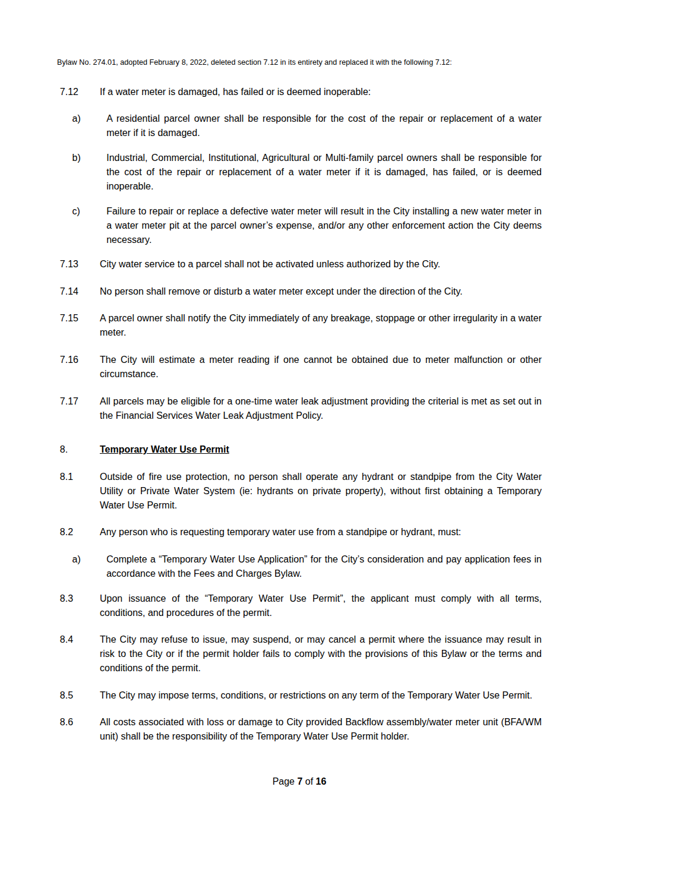Bylaw No. 274.01, adopted February 8, 2022, deleted section 7.12 in its entirety and replaced it with the following 7.12:
7.12
If a water meter is damaged, has failed or is deemed inoperable:
a)
A residential parcel owner shall be responsible for the cost of the repair or replacement of a water meter if it is damaged.
b)
Industrial, Commercial, Institutional, Agricultural or Multi-family parcel owners shall be responsible for the cost of the repair or replacement of a water meter if it is damaged, has failed, or is deemed inoperable.
c)
Failure to repair or replace a defective water meter will result in the City installing a new water meter in a water meter pit at the parcel owner’s expense, and/or any other enforcement action the City deems necessary.
7.13
City water service to a parcel shall not be activated unless authorized by the City.
7.14
No person shall remove or disturb a water meter except under the direction of the City.
7.15
A parcel owner shall notify the City immediately of any breakage, stoppage or other irregularity in a water meter.
7.16
The City will estimate a meter reading if one cannot be obtained due to meter malfunction or other circumstance.
7.17
All parcels may be eligible for a one-time water leak adjustment providing the criterial is met as set out in the Financial Services Water Leak Adjustment Policy.
8.
Temporary Water Use Permit
8.1
Outside of fire use protection, no person shall operate any hydrant or standpipe from the City Water Utility or Private Water System (ie: hydrants on private property), without first obtaining a Temporary Water Use Permit.
8.2
Any person who is requesting temporary water use from a standpipe or hydrant, must:
a)
Complete a “Temporary Water Use Application” for the City’s consideration and pay application fees in accordance with the Fees and Charges Bylaw.
8.3
Upon issuance of the “Temporary Water Use Permit”, the applicant must comply with all terms, conditions, and procedures of the permit.
8.4
The City may refuse to issue, may suspend, or may cancel a permit where the issuance may result in risk to the City or if the permit holder fails to comply with the provisions of this Bylaw or the terms and conditions of the permit.
8.5
The City may impose terms, conditions, or restrictions on any term of the Temporary Water Use Permit.
8.6
All costs associated with loss or damage to City provided Backflow assembly/water meter unit (BFA/WM unit) shall be the responsibility of the Temporary Water Use Permit holder.
Page 7 of 16